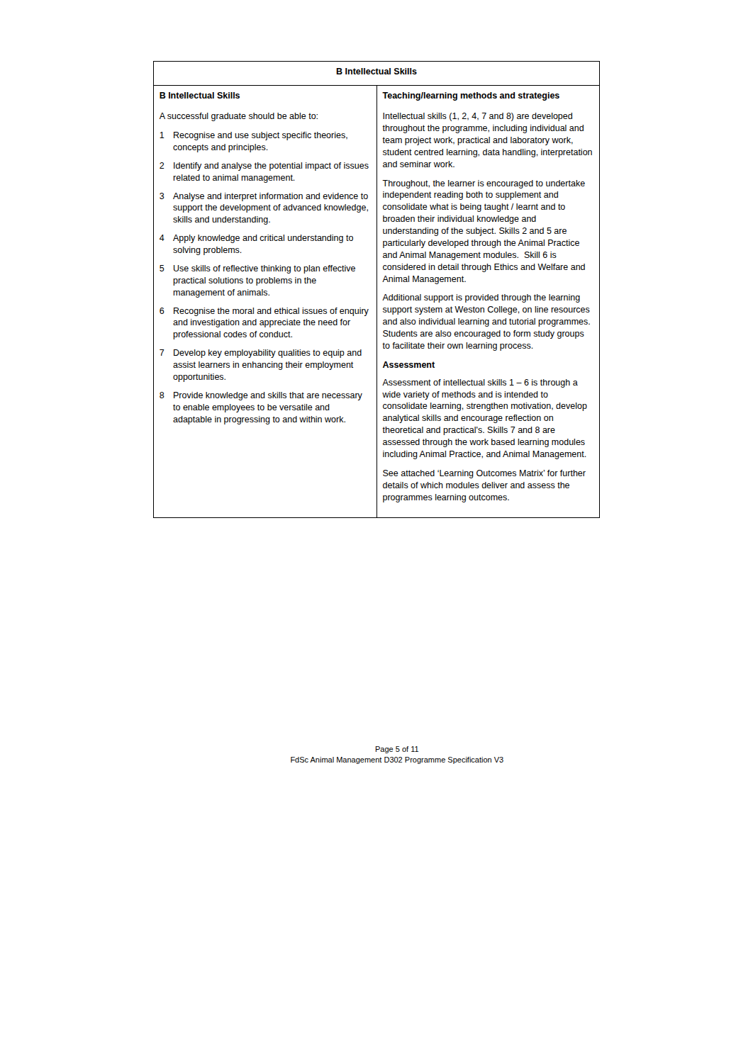| B Intellectual Skills |
| B Intellectual Skills A successful graduate should be able to: 1 Recognise and use subject specific theories, concepts and principles. 2 Identify and analyse the potential impact of issues related to animal management. 3 Analyse and interpret information and evidence to support the development of advanced knowledge, skills and understanding. 4 Apply knowledge and critical understanding to solving problems. 5 Use skills of reflective thinking to plan effective practical solutions to problems in the management of animals. 6 Recognise the moral and ethical issues of enquiry and investigation and appreciate the need for professional codes of conduct. 7 Develop key employability qualities to equip and assist learners in enhancing their employment opportunities. 8 Provide knowledge and skills that are necessary to enable employees to be versatile and adaptable in progressing to and within work. | Teaching/learning methods and strategies Intellectual skills (1, 2, 4, 7 and 8) are developed throughout the programme, including individual and team project work, practical and laboratory work, student centred learning, data handling, interpretation and seminar work. Throughout, the learner is encouraged to undertake independent reading both to supplement and consolidate what is being taught / learnt and to broaden their individual knowledge and understanding of the subject. Skills 2 and 5 are particularly developed through the Animal Practice and Animal Management modules. Skill 6 is considered in detail through Ethics and Welfare and Animal Management. Additional support is provided through the learning support system at Weston College, on line resources and also individual learning and tutorial programmes. Students are also encouraged to form study groups to facilitate their own learning process. Assessment Assessment of intellectual skills 1 – 6 is through a wide variety of methods and is intended to consolidate learning, strengthen motivation, develop analytical skills and encourage reflection on theoretical and practical's. Skills 7 and 8 are assessed through the work based learning modules including Animal Practice, and Animal Management. See attached ‘Learning Outcomes Matrix’ for further details of which modules deliver and assess the programmes learning outcomes. |
Page 5 of 11
FdSc Animal Management D302 Programme Specification V3